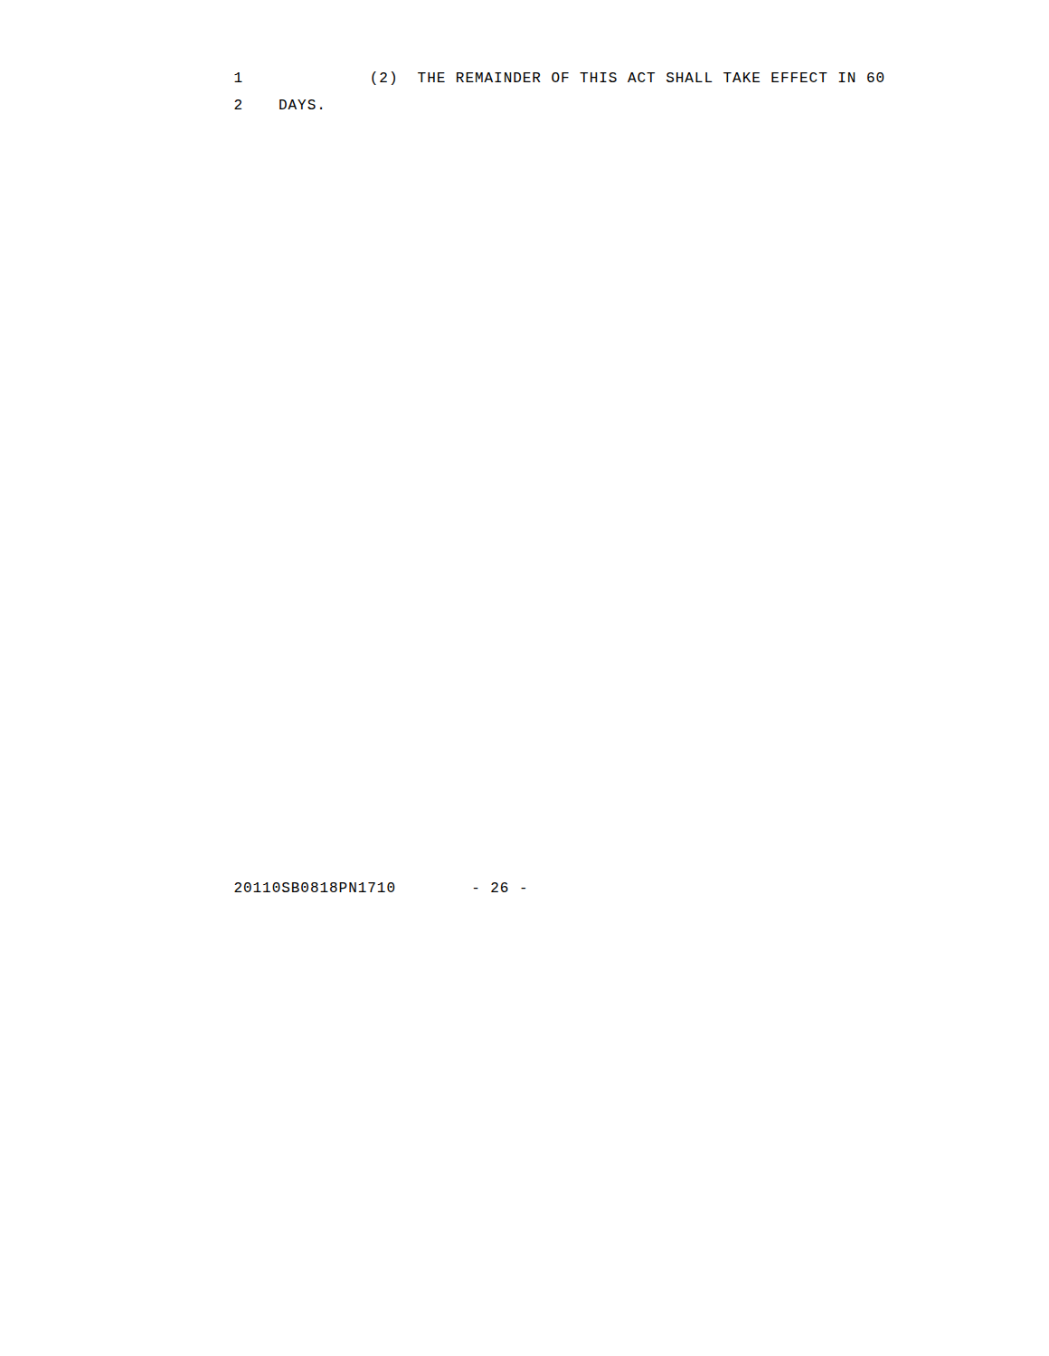1(2) THE REMAINDER OF THIS ACT SHALL TAKE EFFECT IN 60
2 DAYS.
20110SB0818PN1710 - 26 -